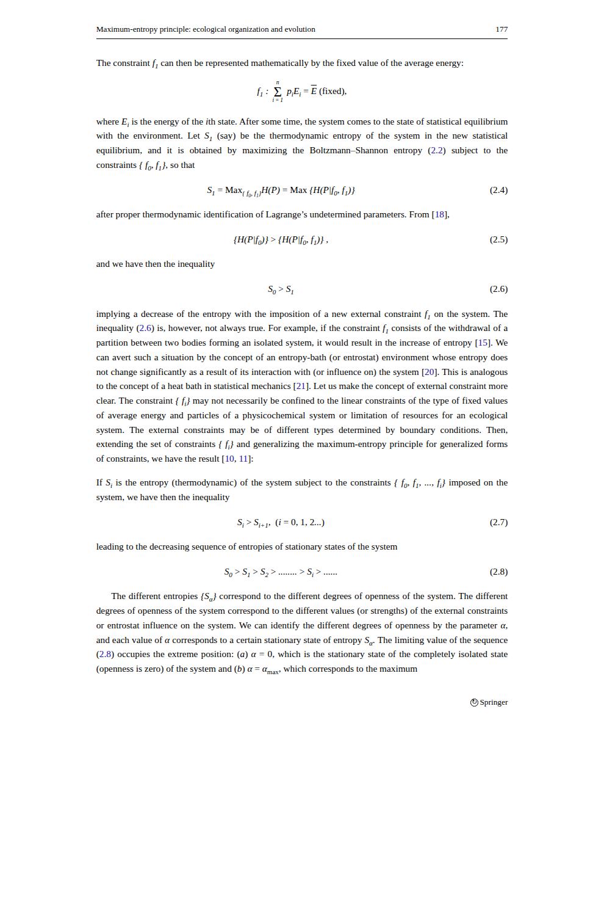Maximum-entropy principle: ecological organization and evolution 177
The constraint f1 can then be represented mathematically by the fixed value of the average energy:
f1 : n Σ i = 1 piEi = E (fixed),
where Ei is the energy of the ith state. After some time, the system comes to the state of statistical equilibrium with the environment. Let S1 (say) be the thermodynamic entropy of the system in the new statistical equilibrium, and it is obtained by maximizing the Boltzmann–Shannon entropy (2.2) subject to the constraints { f0, f1}, so that
S1 = Max{ f0, f1}H(P) = Max {H(P|f0, f1)}
(2.4)
after proper thermodynamic identification of Lagrange’s undetermined parameters. From [18],
{H(P|f0)} > {H(P|f0, f1)} ,
(2.5)
and we have then the inequality
S0 > S1
(2.6)
implying a decrease of the entropy with the imposition of a new external constraint f1 on the system. The inequality (2.6) is, however, not always true. For example, if the constraint f1 consists of the withdrawal of a partition between two bodies forming an isolated system, it would result in the increase of entropy [15]. We can avert such a situation by the concept of an entropy-bath (or entrostat) environment whose entropy does not change significantly as a result of its interaction with (or influence on) the system [20]. This is analogous to the concept of a heat bath in statistical mechanics [21]. Let us make the concept of external constraint more clear. The constraint { fi} may not necessarily be confined to the linear constraints of the type of fixed values of average energy and particles of a physicochemical system or limitation of resources for an ecological system. The external constraints may be of different types determined by boundary conditions. Then, extending the set of constraints { fi} and generalizing the maximum-entropy principle for generalized forms of constraints, we have the result [10, 11]:
If Si is the entropy (thermodynamic) of the system subject to the constraints { f0, f1, ..., fi} imposed on the system, we have then the inequality
Si > Si+1, (i = 0, 1, 2...)
(2.7)
leading to the decreasing sequence of entropies of stationary states of the system
S0 > S1 > S2 > ........ > Si > ......
(2.8)
The different entropies {Sα} correspond to the different degrees of openness of the system. The different degrees of openness of the system correspond to the different values (or strengths) of the external constraints or entrostat influence on the system. We can identify the different degrees of openness by the parameter α, and each value of α corresponds to a certain stationary state of entropy Sα. The limiting value of the sequence (2.8) occupies the extreme position: (a) α = 0, which is the stationary state of the completely isolated state (openness is zero) of the system and (b) α = αmax, which corresponds to the maximum
↻Springer